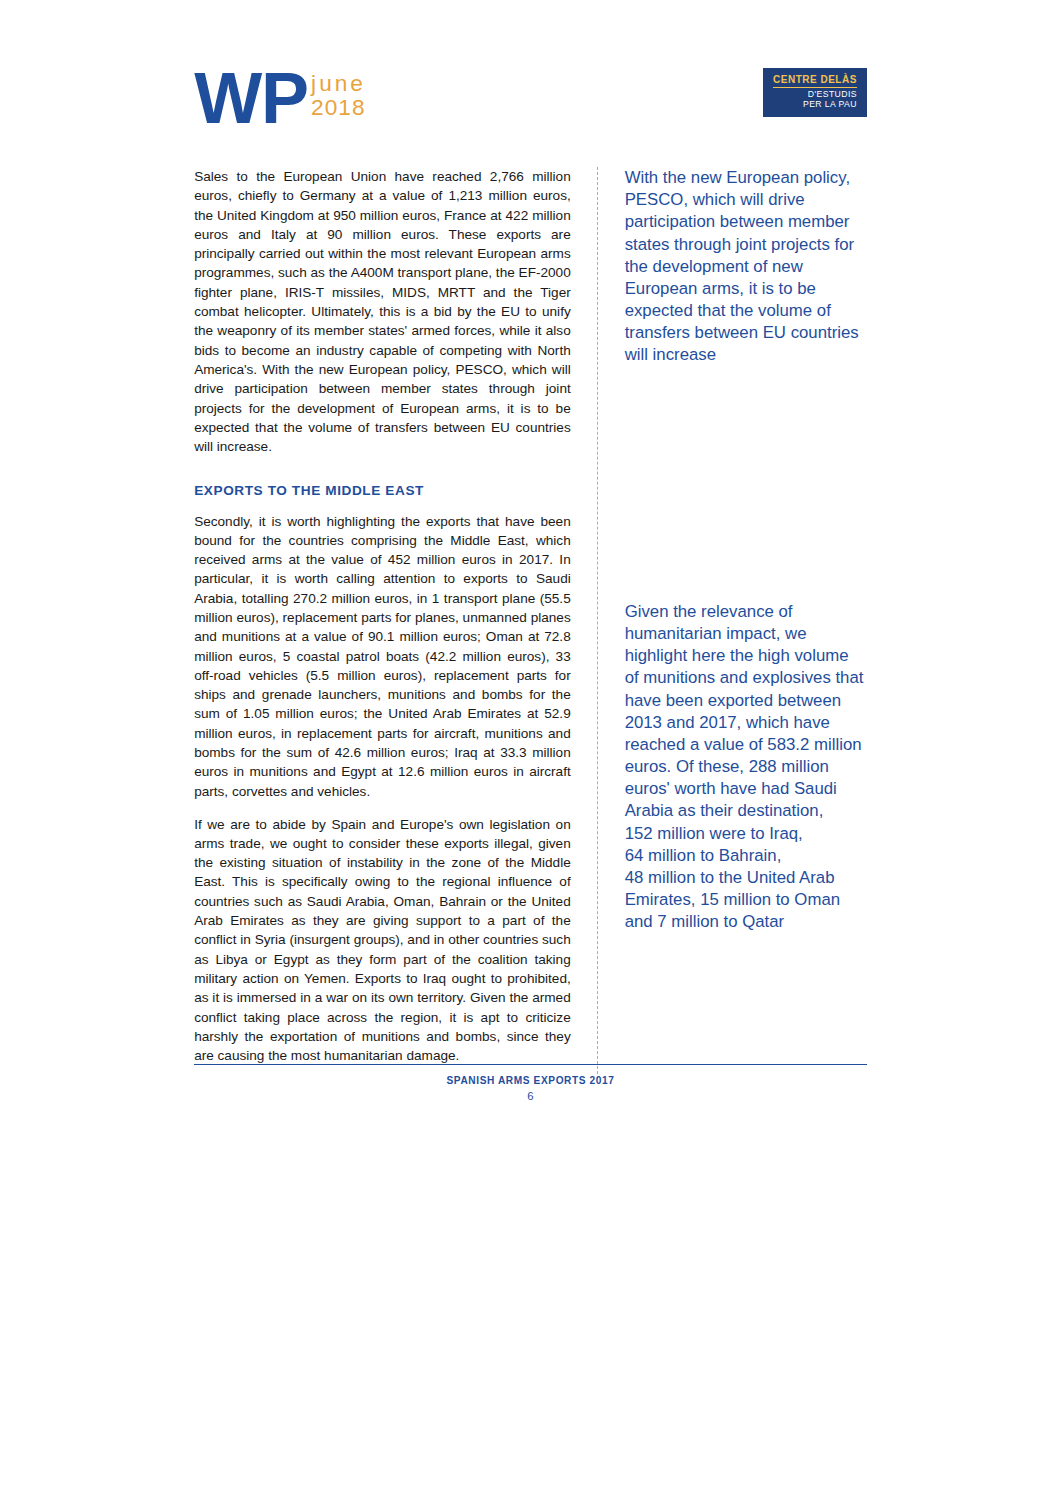WP june 2018
CENTRE DELÀS
D'ESTUDIS
PER LA PAU
Sales to the European Union have reached 2,766 million euros, chiefly to Germany at a value of 1,213 million euros, the United Kingdom at 950 million euros, France at 422 million euros and Italy at 90 million euros. These exports are principally carried out within the most relevant European arms programmes, such as the A400M transport plane, the EF-2000 fighter plane, IRIS-T missiles, MIDS, MRTT and the Tiger combat helicopter. Ultimately, this is a bid by the EU to unify the weaponry of its member states' armed forces, while it also bids to become an industry capable of competing with North America's. With the new European policy, PESCO, which will drive participation between member states through joint projects for the development of European arms, it is to be expected that the volume of transfers between EU countries will increase.
Exports to the Middle East
Secondly, it is worth highlighting the exports that have been bound for the countries comprising the Middle East, which received arms at the value of 452 million euros in 2017. In particular, it is worth calling attention to exports to Saudi Arabia, totalling 270.2 million euros, in 1 transport plane (55.5 million euros), replacement parts for planes, unmanned planes and munitions at a value of 90.1 million euros; Oman at 72.8 million euros, 5 coastal patrol boats (42.2 million euros), 33 off-road vehicles (5.5 million euros), replacement parts for ships and grenade launchers, munitions and bombs for the sum of 1.05 million euros; the United Arab Emirates at 52.9 million euros, in replacement parts for aircraft, munitions and bombs for the sum of 42.6 million euros; Iraq at 33.3 million euros in munitions and Egypt at 12.6 million euros in aircraft parts, corvettes and vehicles.
If we are to abide by Spain and Europe's own legislation on arms trade, we ought to consider these exports illegal, given the existing situation of instability in the zone of the Middle East. This is specifically owing to the regional influence of countries such as Saudi Arabia, Oman, Bahrain or the United Arab Emirates as they are giving support to a part of the conflict in Syria (insurgent groups), and in other countries such as Libya or Egypt as they form part of the coalition taking military action on Yemen. Exports to Iraq ought to prohibited, as it is immersed in a war on its own territory. Given the armed conflict taking place across the region, it is apt to criticize harshly the exportation of munitions and bombs, since they are causing the most humanitarian damage.
With the new European policy, PESCO, which will drive participation between member states through joint projects for the development of new European arms, it is to be expected that the volume of transfers between EU countries will increase
Given the relevance of humanitarian impact, we highlight here the high volume of munitions and explosives that have been exported between 2013 and 2017, which have reached a value of 583.2 million euros. Of these, 288 million euros' worth have had Saudi Arabia as their destination,
152 million were to Iraq,
64 million to Bahrain,
48 million to the United Arab Emirates, 15 million to Oman and 7 million to Qatar
Spanish arms exports 2017
6